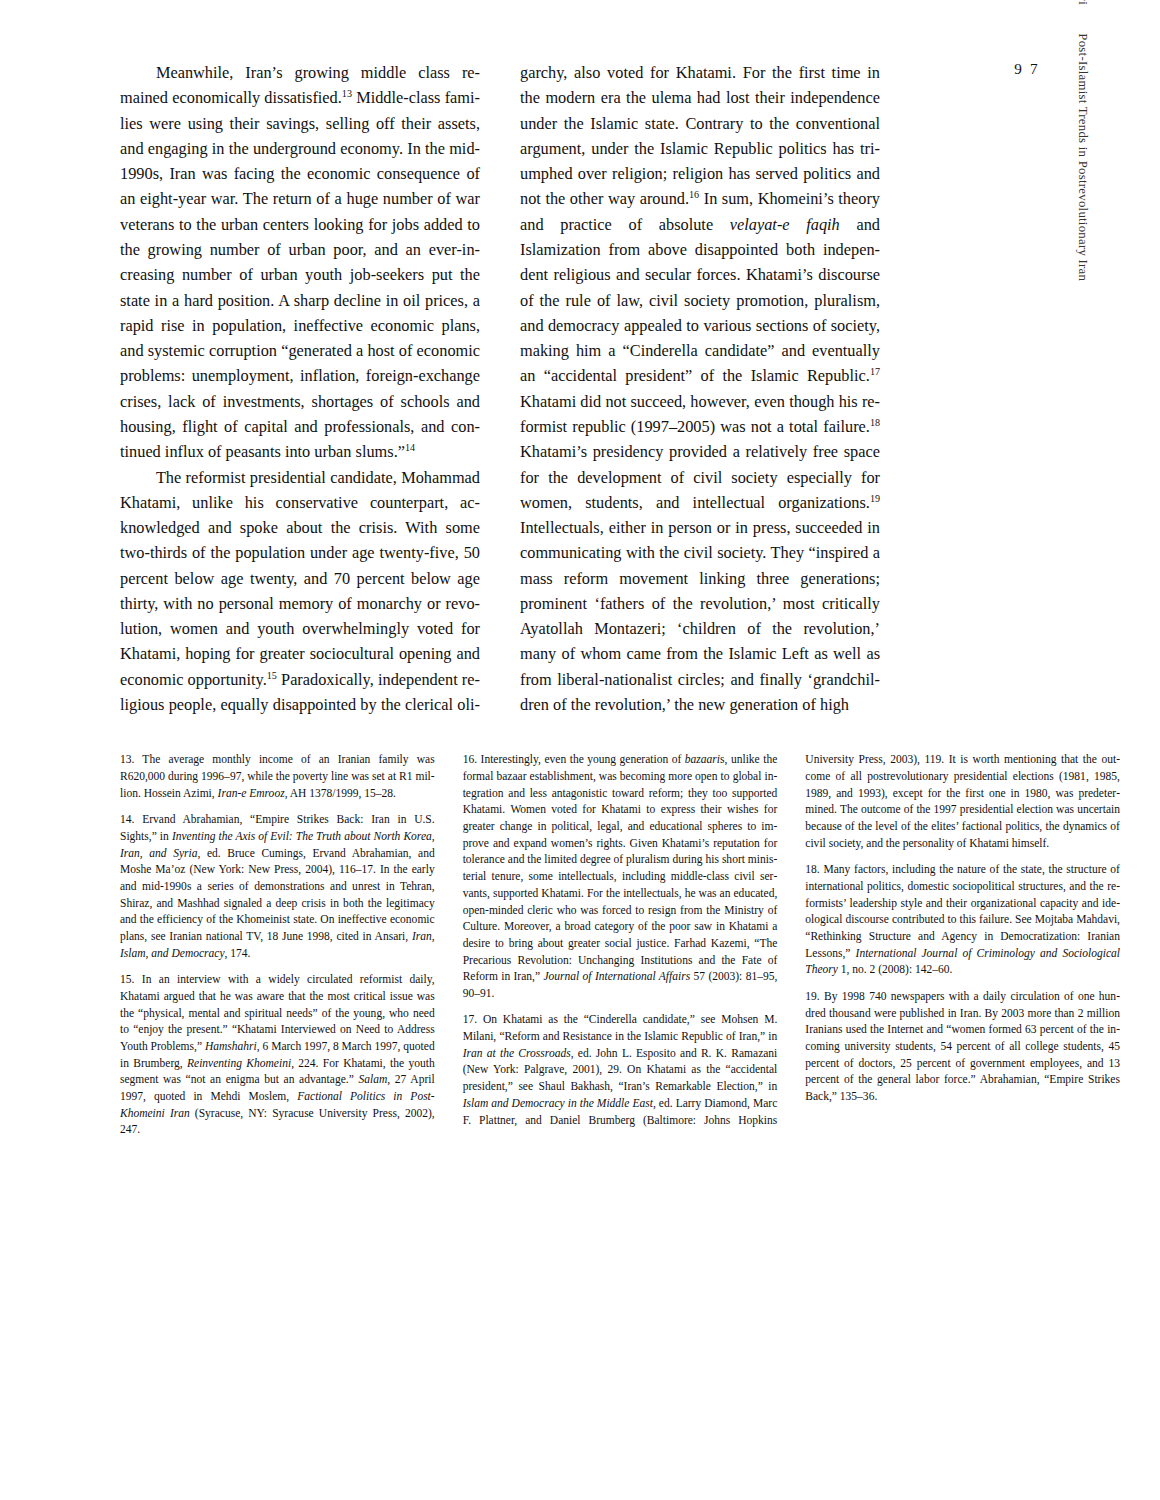9 7
Mojtaba Mahdavi Post-Islamist Trends in Postrevolutionary Iran
Meanwhile, Iran’s growing middle class remained economically dissatisfied.13 Middle-class families were using their savings, selling off their assets, and engaging in the underground economy. In the mid-1990s, Iran was facing the economic consequence of an eight-year war. The return of a huge number of war veterans to the urban centers looking for jobs added to the growing number of urban poor, and an ever-increasing number of urban youth job-seekers put the state in a hard position. A sharp decline in oil prices, a rapid rise in population, ineffective economic plans, and systemic corruption “generated a host of economic problems: unemployment, inflation, foreign-exchange crises, lack of investments, shortages of schools and housing, flight of capital and professionals, and continued influx of peasants into urban slums.”14
The reformist presidential candidate, Mohammad Khatami, unlike his conservative counterpart, acknowledged and spoke about the crisis. With some two-thirds of the population under age twenty-five, 50 percent below age twenty, and 70 percent below age thirty, with no personal memory of monarchy or revolution, women and youth overwhelmingly voted for Khatami, hoping for greater sociocultural opening and economic opportunity.15 Paradoxically, independent religious people, equally disappointed by the clerical oligarchy, also voted for Khatami. For the first time in the modern era the ulema had lost their independence under the Islamic state. Contrary to the conventional argument, under the Islamic Republic politics has triumphed over religion; religion has served politics and not the other way around.16 In sum, Khomeini’s theory and practice of absolute velayat-e faqih and Islamization from above disappointed both independent religious and secular forces. Khatami’s discourse of the rule of law, civil society promotion, pluralism, and democracy appealed to various sections of society, making him a “Cinderella candidate” and eventually an “accidental president” of the Islamic Republic.17 Khatami did not succeed, however, even though his reformist republic (1997–2005) was not a total failure.18 Khatami’s presidency provided a relatively free space for the development of civil society especially for women, students, and intellectual organizations.19 Intellectuals, either in person or in press, succeeded in communicating with the civil society. They “inspired a mass reform movement linking three generations; prominent ‘fathers of the revolution,’ most critically Ayatollah Montazeri; ‘children of the revolution,’ many of whom came from the Islamic Left as well as from liberal-nationalist circles; and finally ‘grandchildren of the revolution,’ the new generation of high
13. The average monthly income of an Iranian family was R620,000 during 1996–97, while the poverty line was set at R1 million. Hossein Azimi, Iran-e Emrooz, AH 1378/1999, 15–28.
14. Ervand Abrahamian, “Empire Strikes Back: Iran in U.S. Sights,” in Inventing the Axis of Evil: The Truth about North Korea, Iran, and Syria, ed. Bruce Cumings, Ervand Abrahamian, and Moshe Ma’oz (New York: New Press, 2004), 116–17. In the early and mid-1990s a series of demonstrations and unrest in Tehran, Shiraz, and Mashhad signaled a deep crisis in both the legitimacy and the efficiency of the Khomeinist state. On ineffective economic plans, see Iranian national TV, 18 June 1998, cited in Ansari, Iran, Islam, and Democracy, 174.
15. In an interview with a widely circulated reformist daily, Khatami argued that he was aware that the most critical issue was the “physical, mental and spiritual needs” of the young, who need to “enjoy the present.” “Khatami Interviewed on Need to Address Youth Problems,” Hamshahri, 6 March 1997, 8 March 1997, quoted in Brumberg, Reinventing Khomeini, 224. For Khatami, the youth segment was “not an enigma but an advantage.” Salam, 27 April 1997, quoted in Mehdi Moslem, Factional Politics in Post-Khomeini Iran (Syracuse, NY: Syracuse University Press, 2002), 247.
16. Interestingly, even the young generation of bazaaris, unlike the formal bazaar establishment, was becoming more open to global integration and less antagonistic toward reform; they too supported Khatami. Women voted for Khatami to express their wishes for greater change in political, legal, and educational spheres to improve and expand women’s rights. Given Khatami’s reputation for tolerance and the limited degree of pluralism during his short ministerial tenure, some intellectuals, including middle-class civil servants, supported Khatami. For the intellectuals, he was an educated, open-minded cleric who was forced to resign from the Ministry of Culture. Moreover, a broad category of the poor saw in Khatami a desire to bring about greater social justice. Farhad Kazemi, “The Precarious Revolution: Unchanging Institutions and the Fate of Reform in Iran,” Journal of International Affairs 57 (2003): 81–95, 90–91.
17. On Khatami as the “Cinderella candidate,” see Mohsen M. Milani, “Reform and Resistance in the Islamic Republic of Iran,” in Iran at the Crossroads, ed. John L. Esposito and R. K. Ramazani (New York: Palgrave, 2001), 29. On Khatami as the “accidental president,” see Shaul Bakhash, “Iran’s Remarkable Election,” in Islam and Democracy in the Middle East, ed. Larry Diamond, Marc F. Plattner, and Daniel Brumberg (Baltimore: Johns Hopkins University Press, 2003), 119. It is worth mentioning that the outcome of all postrevolutionary presidential elections (1981, 1985, 1989, and 1993), except for the first one in 1980, was predetermined. The outcome of the 1997 presidential election was uncertain because of the level of the elites’ factional politics, the dynamics of civil society, and the personality of Khatami himself.
18. Many factors, including the nature of the state, the structure of international politics, domestic sociopolitical structures, and the reformists’ leadership style and their organizational capacity and ideological discourse contributed to this failure. See Mojtaba Mahdavi, “Rethinking Structure and Agency in Democratization: Iranian Lessons,” International Journal of Criminology and Sociological Theory 1, no. 2 (2008): 142–60.
19. By 1998 740 newspapers with a daily circulation of one hundred thousand were published in Iran. By 2003 more than 2 million Iranians used the Internet and “women formed 63 percent of the incoming university students, 54 percent of all college students, 45 percent of doctors, 25 percent of government employees, and 13 percent of the general labor force.” Abrahamian, “Empire Strikes Back,” 135–36.